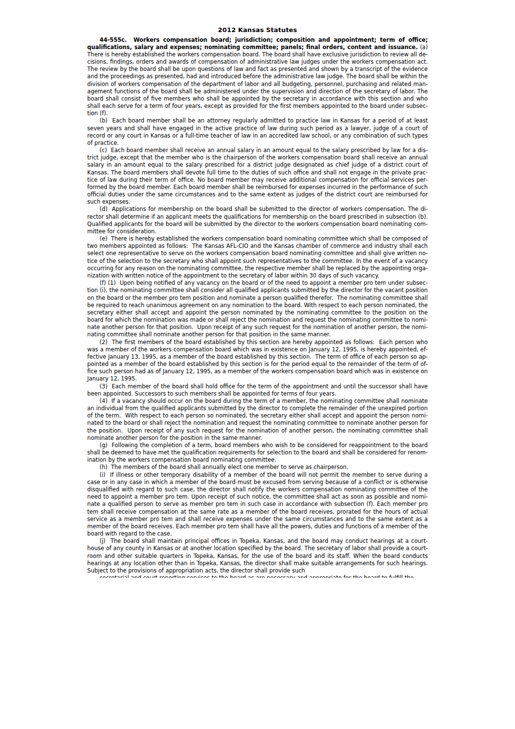2012 Kansas Statutes
44-555c. Workers compensation board; jurisdiction; composition and appointment; term of office; qualifications, salary and expenses; nominating committee; panels; final orders, content and issuance. (a) There is hereby established the workers compensation board. The board shall have exclusive jurisdiction to review all decisions, findings, orders and awards of compensation of administrative law judges under the workers compensation act. The review by the board shall be upon questions of law and fact as presented and shown by a transcript of the evidence and the proceedings as presented, had and introduced before the administrative law judge. The board shall be within the division of workers compensation of the department of labor and all budgeting, personnel, purchasing and related management functions of the board shall be administered under the supervision and direction of the secretary of labor. The board shall consist of five members who shall be appointed by the secretary in accordance with this section and who shall each serve for a term of four years, except as provided for the first members appointed to the board under subsection (f).
(b) Each board member shall be an attorney regularly admitted to practice law in Kansas for a period of at least seven years and shall have engaged in the active practice of law during such period as a lawyer, judge of a court of record or any court in Kansas or a full-time teacher of law in an accredited law school, or any combination of such types of practice.
(c) Each board member shall receive an annual salary in an amount equal to the salary prescribed by law for a district judge, except that the member who is the chairperson of the workers compensation board shall receive an annual salary in an amount equal to the salary prescribed for a district judge designated as chief judge of a district court of Kansas. The board members shall devote full time to the duties of such office and shall not engage in the private practice of law during their term of office. No board member may receive additional compensation for official services performed by the board member. Each board member shall be reimbursed for expenses incurred in the performance of such official duties under the same circumstances and to the same extent as judges of the district court are reimbursed for such expenses.
(d) Applications for membership on the board shall be submitted to the director of workers compensation. The director shall determine if an applicant meets the qualifications for membership on the board prescribed in subsection (b). Qualified applicants for the board will be submitted by the director to the workers compensation board nominating committee for consideration.
(e) There is hereby established the workers compensation board nominating committee which shall be composed of two members appointed as follows: The Kansas AFL-CIO and the Kansas chamber of commerce and industry shall each select one representative to serve on the workers compensation board nominating committee and shall give written notice of the selection to the secretary who shall appoint such representatives to the committee. In the event of a vacancy occurring for any reason on the nominating committee, the respective member shall be replaced by the appointing organization with written notice of the appointment to the secretary of labor within 30 days of such vacancy.
(f) (1) Upon being notified of any vacancy on the board or of the need to appoint a member pro tem under subsection (i), the nominating committee shall consider all qualified applicants submitted by the director for the vacant position on the board or the member pro tem position and nominate a person qualified therefor. The nominating committee shall be required to reach unanimous agreement on any nomination to the board. With respect to each person nominated, the secretary either shall accept and appoint the person nominated by the nominating committee to the position on the board for which the nomination was made or shall reject the nomination and request the nominating committee to nominate another person for that position. Upon receipt of any such request for the nomination of another person, the nominating committee shall nominate another person for that position in the same manner.
(2) The first members of the board established by this section are hereby appointed as follows: Each person who was a member of the workers compensation board which was in existence on January 12, 1995, is hereby appointed, effective January 13, 1995, as a member of the board established by this section. The term of office of each person so appointed as a member of the board established by this section is for the period equal to the remainder of the term of office such person had as of January 12, 1995, as a member of the workers compensation board which was in existence on January 12, 1995.
(3) Each member of the board shall hold office for the term of the appointment and until the successor shall have been appointed. Successors to such members shall be appointed for terms of four years.
(4) If a vacancy should occur on the board during the term of a member, the nominating committee shall nominate an individual from the qualified applicants submitted by the director to complete the remainder of the unexpired portion of the term. With respect to each person so nominated, the secretary either shall accept and appoint the person nominated to the board or shall reject the nomination and request the nominating committee to nominate another person for the position. Upon receipt of any such request for the nomination of another person, the nominating committee shall nominate another person for the position in the same manner.
(g) Following the completion of a term, board members who wish to be considered for reappointment to the board shall be deemed to have met the qualification requirements for selection to the board and shall be considered for renomination by the workers compensation board nominating committee.
(h) The members of the board shall annually elect one member to serve as chairperson.
(i) If illness or other temporary disability of a member of the board will not permit the member to serve during a case or in any case in which a member of the board must be excused from serving because of a conflict or is otherwise disqualified with regard to such case, the director shall notify the workers compensation nominating committee of the need to appoint a member pro tem. Upon receipt of such notice, the committee shall act as soon as possible and nominate a qualified person to serve as member pro tem in such case in accordance with subsection (f). Each member pro tem shall receive compensation at the same rate as a member of the board receives, prorated for the hours of actual service as a member pro tem and shall receive expenses under the same circumstances and to the same extent as a member of the board receives. Each member pro tem shall have all the powers, duties and functions of a member of the board with regard to the case.
(j) The board shall maintain principal offices in Topeka, Kansas, and the board may conduct hearings at a courthouse of any county in Kansas or at another location specified by the board. The secretary of labor shall provide a courtroom and other suitable quarters in Topeka, Kansas, for the use of the board and its staff. When the board conducts hearings at any location other than in Topeka, Kansas, the director shall make suitable arrangements for such hearings. Subject to the provisions of appropriation acts, the director shall provide such
secretarial and court reporting services to the board as are necessary and appropriate for the board to fulfill the